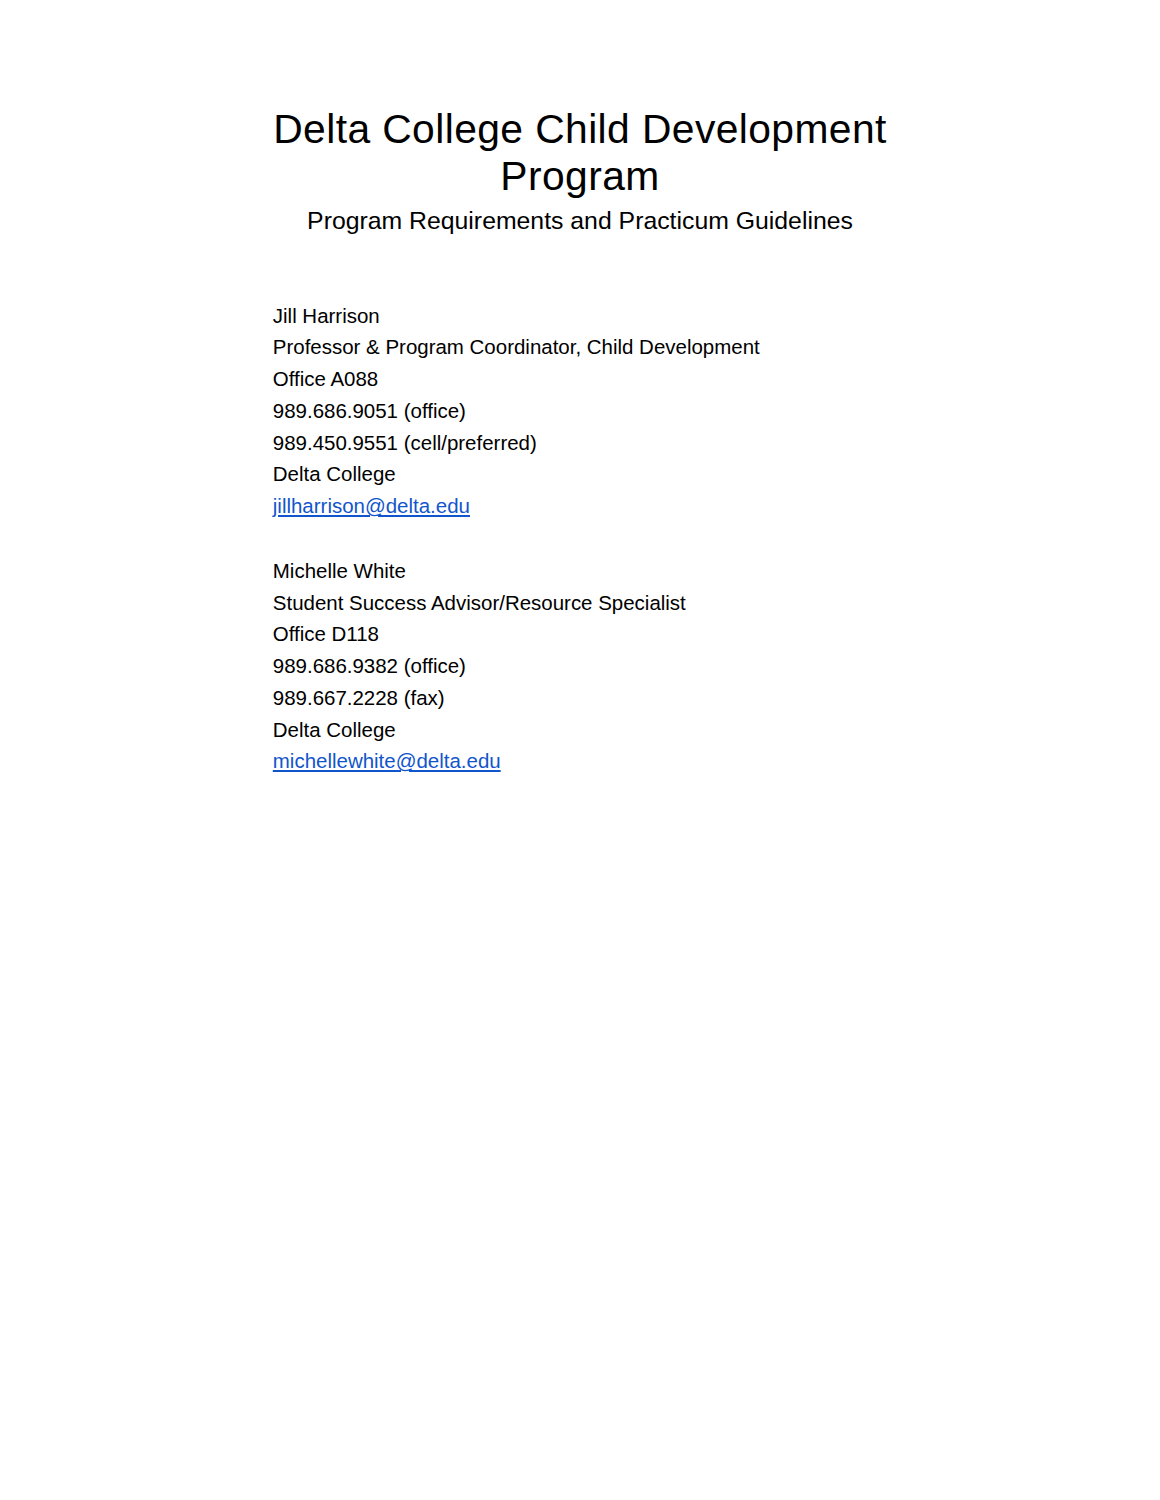Delta College Child Development Program
Program Requirements and Practicum Guidelines
Jill Harrison
Professor & Program Coordinator, Child Development
Office A088
989.686.9051 (office)
989.450.9551 (cell/preferred)
Delta College
jillharrison@delta.edu
Michelle White
Student Success Advisor/Resource Specialist
Office D118
989.686.9382 (office)
989.667.2228 (fax)
Delta College
michellewhite@delta.edu